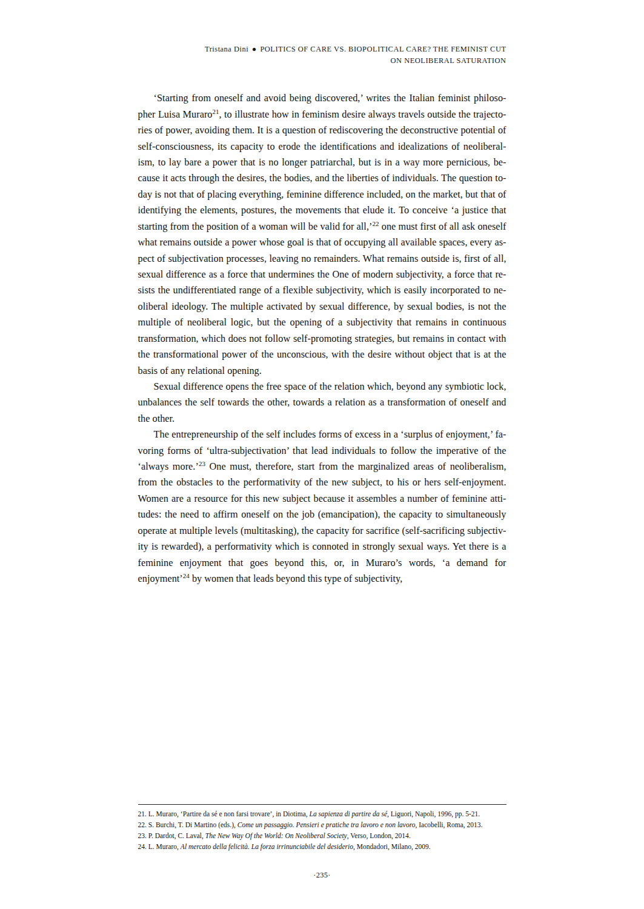Tristana Dini●POLITICS OF CARE VS. BIOPOLITICAL CARE? THE FEMINIST CUT
ON NEOLIBERAL SATURATION
‘Starting from oneself and avoid being discovered,’ writes the Italian feminist philosopher Luisa Muraro21, to illustrate how in feminism desire always travels outside the trajectories of power, avoiding them. It is a question of rediscovering the deconstructive potential of self-consciousness, its capacity to erode the identifications and idealizations of neoliberalism, to lay bare a power that is no longer patriarchal, but is in a way more pernicious, because it acts through the desires, the bodies, and the liberties of individuals. The question today is not that of placing everything, feminine difference included, on the market, but that of identifying the elements, postures, the movements that elude it. To conceive ‘a justice that starting from the position of a woman will be valid for all,’22 one must first of all ask oneself what remains outside a power whose goal is that of occupying all available spaces, every aspect of subjectivation processes, leaving no remainders. What remains outside is, first of all, sexual difference as a force that undermines the One of modern subjectivity, a force that resists the undifferentiated range of a flexible subjectivity, which is easily incorporated to neoliberal ideology. The multiple activated by sexual difference, by sexual bodies, is not the multiple of neoliberal logic, but the opening of a subjectivity that remains in continuous transformation, which does not follow self-promoting strategies, but remains in contact with the transformational power of the unconscious, with the desire without object that is at the basis of any relational opening.
Sexual difference opens the free space of the relation which, beyond any symbiotic lock, unbalances the self towards the other, towards a relation as a transformation of oneself and the other.
The entrepreneurship of the self includes forms of excess in a ‘surplus of enjoyment,’ favoring forms of ‘ultra-subjectivation’ that lead individuals to follow the imperative of the ‘always more.’23 One must, therefore, start from the marginalized areas of neoliberalism, from the obstacles to the performativity of the new subject, to his or hers self-enjoyment. Women are a resource for this new subject because it assembles a number of feminine attitudes: the need to affirm oneself on the job (emancipation), the capacity to simultaneously operate at multiple levels (multitasking), the capacity for sacrifice (self-sacrificing subjectivity is rewarded), a performativity which is connoted in strongly sexual ways. Yet there is a feminine enjoyment that goes beyond this, or, in Muraro’s words, ‘a demand for enjoyment’24 by women that leads beyond this type of subjectivity,
21. L. Muraro, ‘Partire da sé e non farsi trovare’, in Diotima, La sapienza di partire da sé, Liguori, Napoli, 1996, pp. 5-21.
22. S. Burchi, T. Di Martino (eds.), Come un passaggio. Pensieri e pratiche tra lavoro e non lavoro, Iacobelli, Roma, 2013.
23. P. Dardot, C. Laval, The New Way Of the World: On Neoliberal Society, Verso, London, 2014.
24. L. Muraro, Al mercato della felicità. La forza irrinunciabile del desiderio, Mondadori, Milano, 2009.
·235·